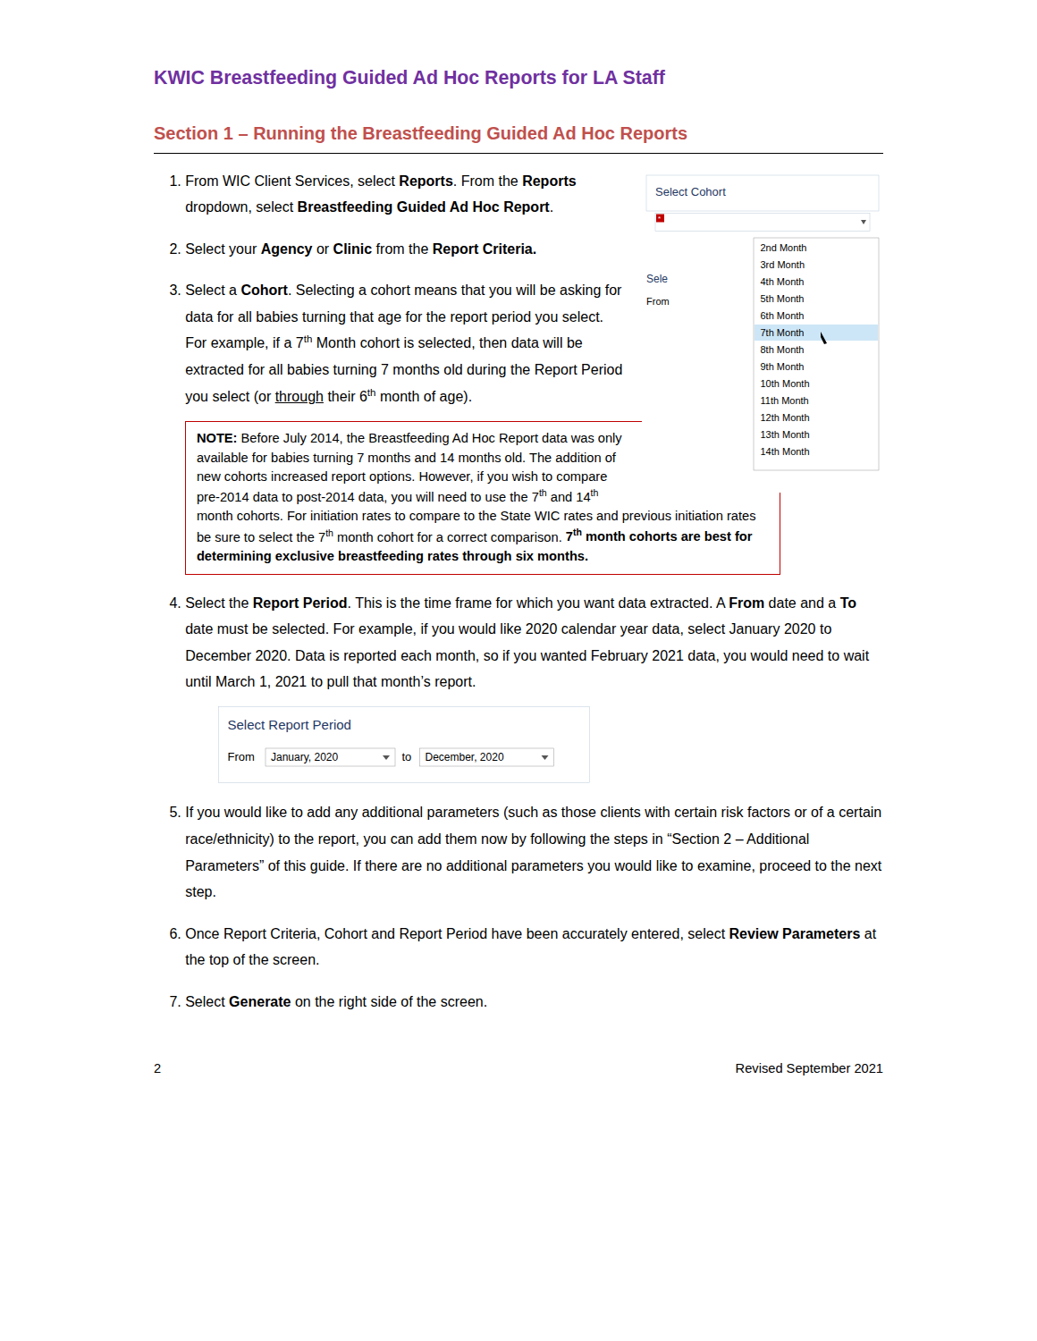KWIC Breastfeeding Guided Ad Hoc Reports for LA Staff
Section 1 – Running the Breastfeeding Guided Ad Hoc Reports
From WIC Client Services, select Reports. From the Reports dropdown, select Breastfeeding Guided Ad Hoc Report.
Select your Agency or Clinic from the Report Criteria.
Select a Cohort. Selecting a cohort means that you will be asking for data for all babies turning that age for the report period you select. For example, if a 7th Month cohort is selected, then data will be extracted for all babies turning 7 months old during the Report Period you select (or through their 6th month of age).
NOTE: Before July 2014, the Breastfeeding Ad Hoc Report data was only available for babies turning 7 months and 14 months old. The addition of new cohorts increased report options. However, if you wish to compare pre-2014 data to post-2014 data, you will need to use the 7th and 14th month cohorts. For initiation rates to compare to the State WIC rates and previous initiation rates be sure to select the 7th month cohort for a correct comparison. 7th month cohorts are best for determining exclusive breastfeeding rates through six months.
Select the Report Period. This is the time frame for which you want data extracted. A From date and a To date must be selected. For example, if you would like 2020 calendar year data, select January 2020 to December 2020. Data is reported each month, so if you wanted February 2021 data, you would need to wait until March 1, 2021 to pull that month’s report.
If you would like to add any additional parameters (such as those clients with certain risk factors or of a certain race/ethnicity) to the report, you can add them now by following the steps in “Section 2 – Additional Parameters” of this guide. If there are no additional parameters you would like to examine, proceed to the next step.
Once Report Criteria, Cohort and Report Period have been accurately entered, select Review Parameters at the top of the screen.
Select Generate on the right side of the screen.
2 Revised September 2021